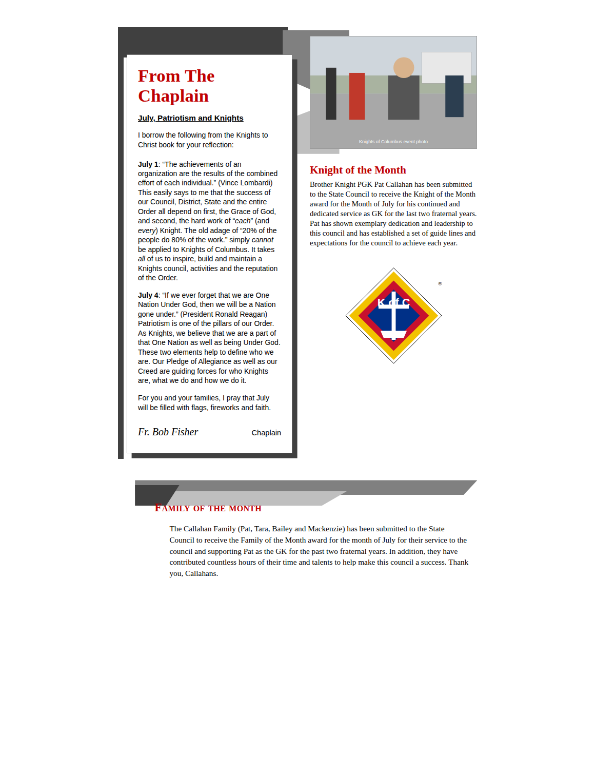From The Chaplain
July, Patriotism and Knights
I borrow the following from the Knights to Christ book for your reflection:
July 1: “The achievements of an organization are the results of the combined effort of each individual.” (Vince Lombardi) This easily says to me that the success of our Council, District, State and the entire Order all depend on first, the Grace of God, and second, the hard work of “each” (and every) Knight. The old adage of “20% of the people do 80% of the work.” simply cannot be applied to Knights of Columbus. It takes all of us to inspire, build and maintain a Knights council, activities and the reputation of the Order.
July 4: “If we ever forget that we are One Nation Under God, then we will be a Nation gone under.” (President Ronald Reagan) Patriotism is one of the pillars of our Order. As Knights, we believe that we are a part of that One Nation as well as being Under God. These two elements help to define who we are. Our Pledge of Allegiance as well as our Creed are guiding forces for who Knights are, what we do and how we do it.
For you and your families, I pray that July will be filled with flags, fireworks and faith.
Fr. Bob Fisher Chaplain
Knight of the Month
Brother Knight PGK Pat Callahan has been submitted to the State Council to receive the Knight of the Month award for the Month of July for his continued and dedicated service as GK for the last two fraternal years. Pat has shown exemplary dedication and leadership to this council and has established a set of guide lines and expectations for the council to achieve each year.
Family of the month
The Callahan Family (Pat, Tara, Bailey and Mackenzie) has been submitted to the State Council to receive the Family of the Month award for the month of July for their service to the council and supporting Pat as the GK for the past two fraternal years. In addition, they have contributed countless hours of their time and talents to help make this council a success. Thank you, Callahans.